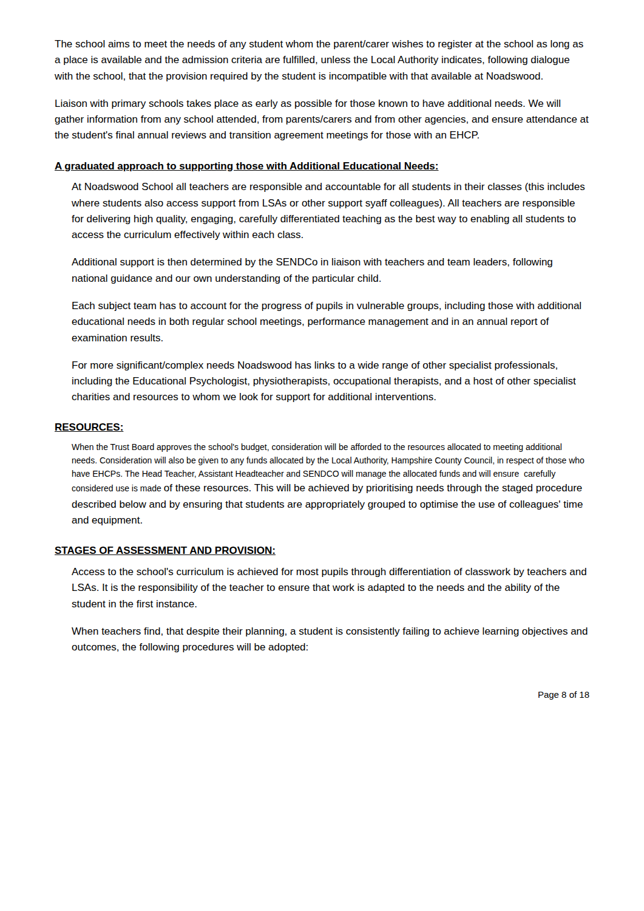The school aims to meet the needs of any student whom the parent/carer wishes to register at the school as long as a place is available and the admission criteria are fulfilled, unless the Local Authority indicates, following dialogue with the school, that the provision required by the student is incompatible with that available at Noadswood.
Liaison with primary schools takes place as early as possible for those known to have additional needs. We will gather information from any school attended, from parents/carers and from other agencies, and ensure attendance at the student's final annual reviews and transition agreement meetings for those with an EHCP.
A graduated approach to supporting those with Additional Educational Needs:
At Noadswood School all teachers are responsible and accountable for all students in their classes (this includes where students also access support from LSAs or other support syaff colleagues). All teachers are responsible for delivering high quality, engaging, carefully differentiated teaching as the best way to enabling all students to access the curriculum effectively within each class.
Additional support is then determined by the SENDCo in liaison with teachers and team leaders, following national guidance and our own understanding of the particular child.
Each subject team has to account for the progress of pupils in vulnerable groups, including those with additional educational needs in both regular school meetings, performance management and in an annual report of examination results.
For more significant/complex needs Noadswood has links to a wide range of other specialist professionals, including the Educational Psychologist, physiotherapists, occupational therapists, and a host of other specialist charities and resources to whom we look for support for additional interventions.
RESOURCES:
When the Trust Board approves the school's budget, consideration will be afforded to the resources allocated to meeting additional needs. Consideration will also be given to any funds allocated by the Local Authority, Hampshire County Council, in respect of those who have EHCPs. The Head Teacher, Assistant Headteacher and SENDCO will manage the allocated funds and will ensure carefully considered use is made of these resources. This will be achieved by prioritising needs through the staged procedure described below and by ensuring that students are appropriately grouped to optimise the use of colleagues' time and equipment.
STAGES OF ASSESSMENT AND PROVISION:
Access to the school's curriculum is achieved for most pupils through differentiation of classwork by teachers and LSAs. It is the responsibility of the teacher to ensure that work is adapted to the needs and the ability of the student in the first instance.
When teachers find, that despite their planning, a student is consistently failing to achieve learning objectives and outcomes, the following procedures will be adopted:
Page 8 of 18